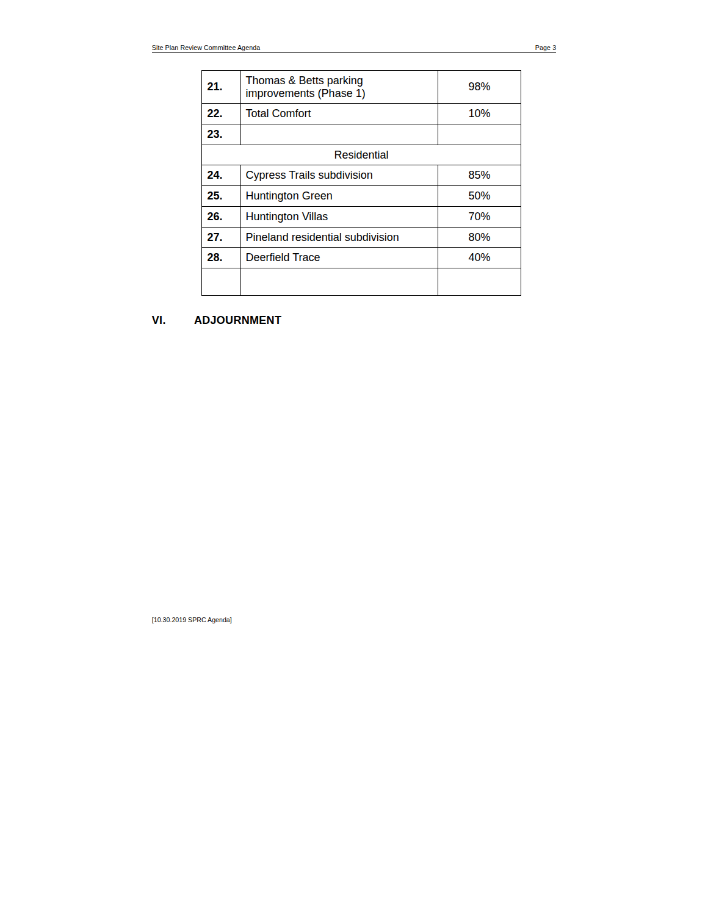Site Plan Review Committee Agenda
Page 3
| 21. | Thomas & Betts parking improvements (Phase 1) | 98% |
| 22. | Total Comfort | 10% |
| 23. | | |
| Residential |
| 24. | Cypress Trails subdivision | 85% |
| 25. | Huntington Green | 50% |
| 26. | Huntington Villas | 70% |
| 27. | Pineland residential subdivision | 80% |
| 28. | Deerfield Trace | 40% |
VI. ADJOURNMENT
[10.30.2019 SPRC Agenda]